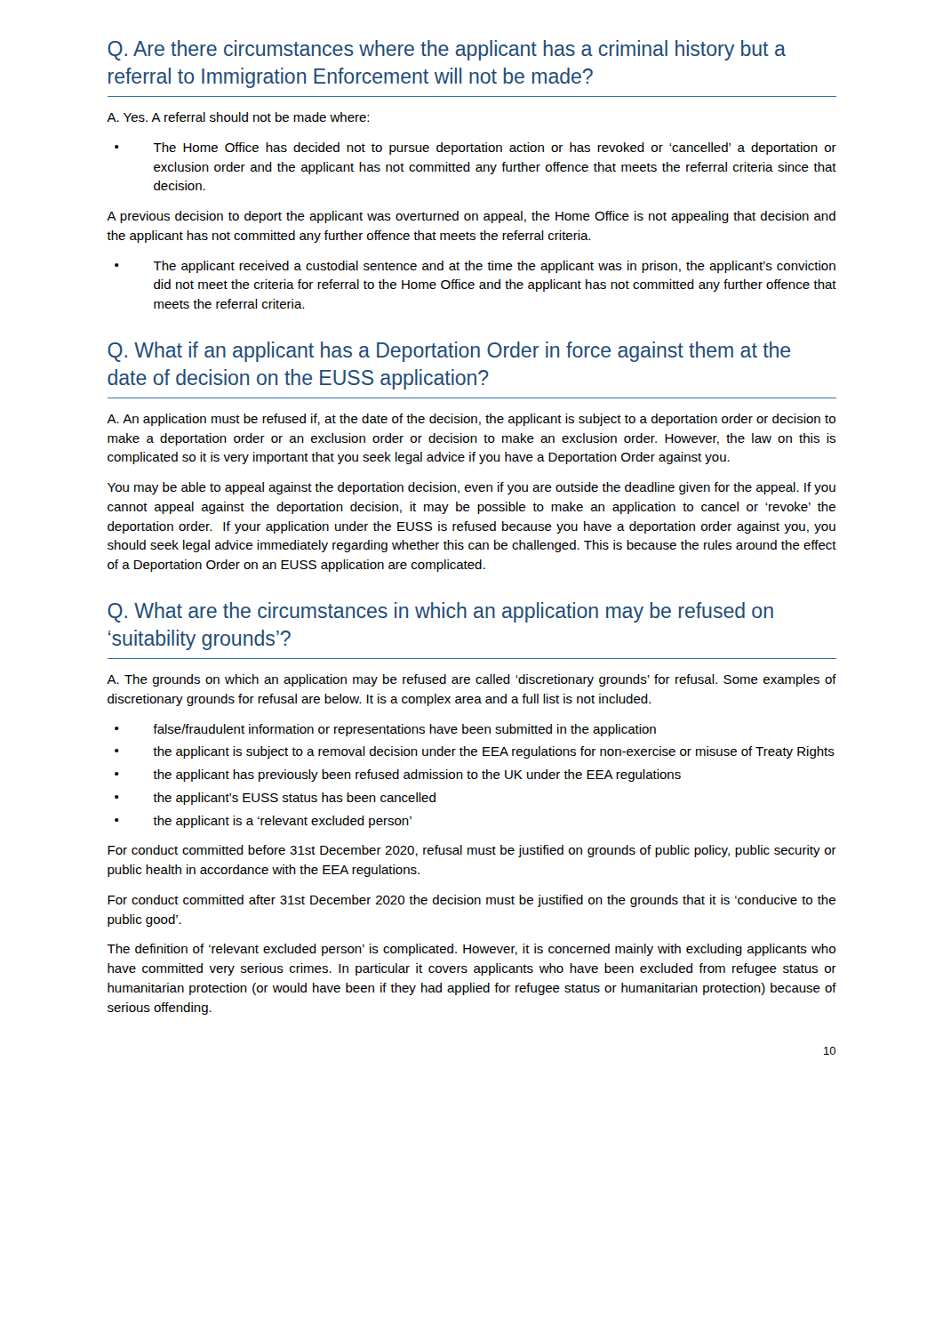Q. Are there circumstances where the applicant has a criminal history but a referral to Immigration Enforcement will not be made?
A. Yes. A referral should not be made where:
The Home Office has decided not to pursue deportation action or has revoked or ‘cancelled’ a deportation or exclusion order and the applicant has not committed any further offence that meets the referral criteria since that decision.
A previous decision to deport the applicant was overturned on appeal, the Home Office is not appealing that decision and the applicant has not committed any further offence that meets the referral criteria.
The applicant received a custodial sentence and at the time the applicant was in prison, the applicant’s conviction did not meet the criteria for referral to the Home Office and the applicant has not committed any further offence that meets the referral criteria.
Q. What if an applicant has a Deportation Order in force against them at the date of decision on the EUSS application?
A. An application must be refused if, at the date of the decision, the applicant is subject to a deportation order or decision to make a deportation order or an exclusion order or decision to make an exclusion order. However, the law on this is complicated so it is very important that you seek legal advice if you have a Deportation Order against you.
You may be able to appeal against the deportation decision, even if you are outside the deadline given for the appeal. If you cannot appeal against the deportation decision, it may be possible to make an application to cancel or ‘revoke’ the deportation order. If your application under the EUSS is refused because you have a deportation order against you, you should seek legal advice immediately regarding whether this can be challenged. This is because the rules around the effect of a Deportation Order on an EUSS application are complicated.
Q. What are the circumstances in which an application may be refused on ‘suitability grounds’?
A. The grounds on which an application may be refused are called ‘discretionary grounds’ for refusal. Some examples of discretionary grounds for refusal are below. It is a complex area and a full list is not included.
false/fraudulent information or representations have been submitted in the application
the applicant is subject to a removal decision under the EEA regulations for non-exercise or misuse of Treaty Rights
the applicant has previously been refused admission to the UK under the EEA regulations
the applicant’s EUSS status has been cancelled
the applicant is a ‘relevant excluded person’
For conduct committed before 31st December 2020, refusal must be justified on grounds of public policy, public security or public health in accordance with the EEA regulations.
For conduct committed after 31st December 2020 the decision must be justified on the grounds that it is ‘conducive to the public good’.
The definition of ‘relevant excluded person’ is complicated. However, it is concerned mainly with excluding applicants who have committed very serious crimes. In particular it covers applicants who have been excluded from refugee status or humanitarian protection (or would have been if they had applied for refugee status or humanitarian protection) because of serious offending.
10